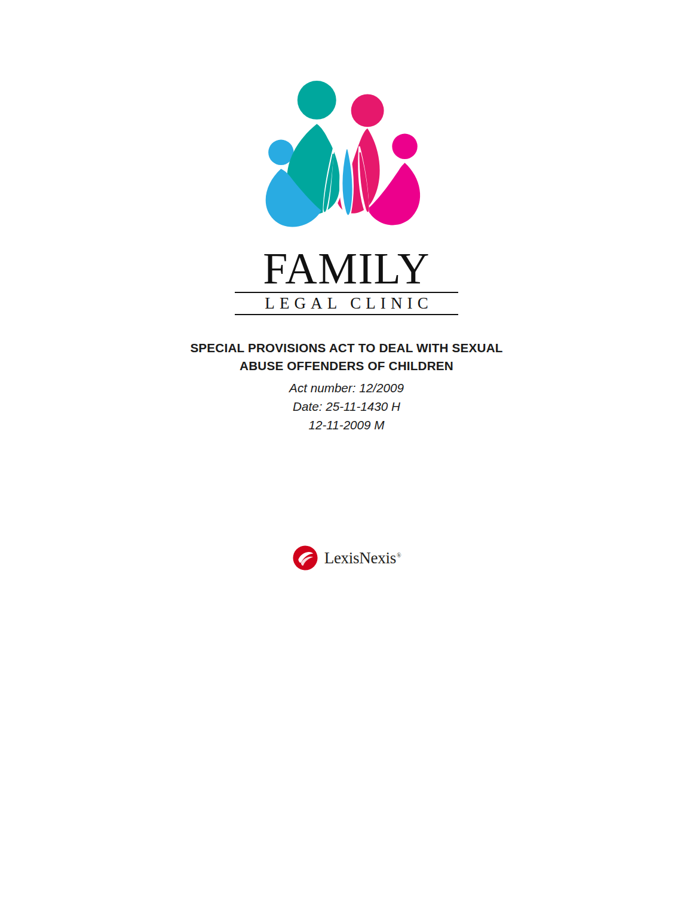FAMILY
LEGAL CLINIC
SPECIAL PROVISIONS ACT TO DEAL WITH SEXUAL ABUSE OFFENDERS OF CHILDREN
Act number: 12/2009
Date: 25-11-1430 H
12-11-2009 M
LexisNexis®